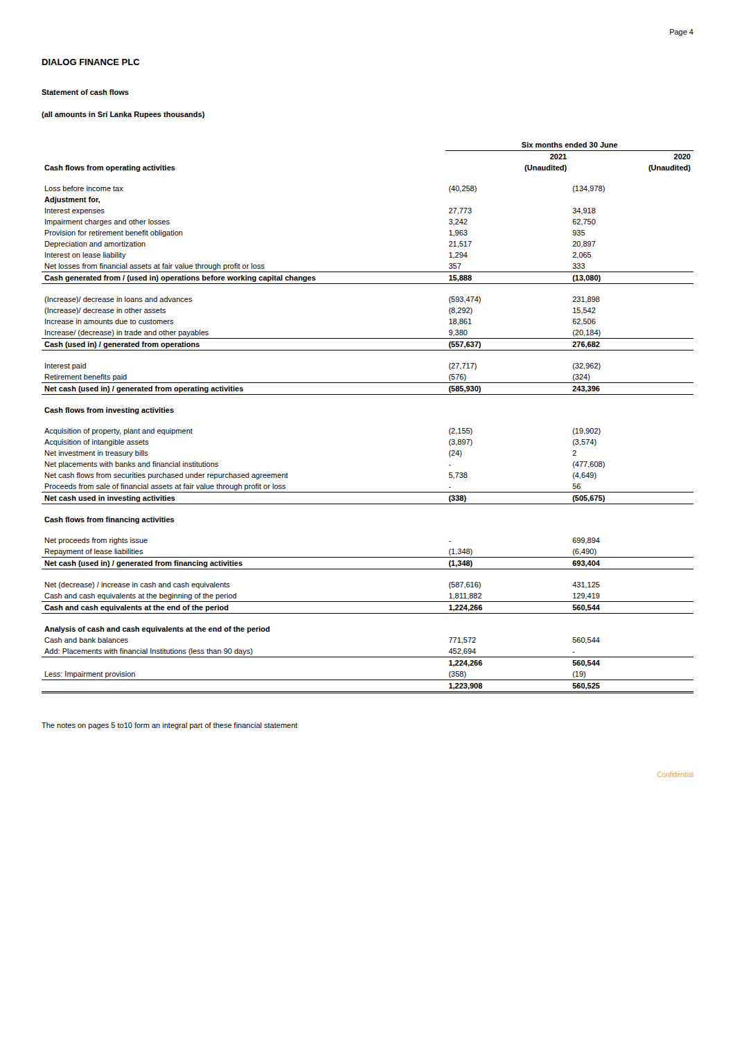Page 4
DIALOG FINANCE PLC
Statement of cash flows
(all amounts in Sri Lanka Rupees thousands)
| | Six months ended 30 June |
| --- | --- |
| | 2021 | 2020 |
| Cash flows from operating activities | (Unaudited) | (Unaudited) |
| Loss before income tax | (40,258) | (134,978) |
| Adjustment for, | | |
| Interest expenses | 27,773 | 34,918 |
| Impairment charges and other losses | 3,242 | 62,750 |
| Provision for retirement benefit obligation | 1,963 | 935 |
| Depreciation and amortization | 21,517 | 20,897 |
| Interest on lease liability | 1,294 | 2,065 |
| Net losses from financial assets at fair value through profit or loss | 357 | 333 |
| Cash generated from / (used in) operations before working capital changes | 15,888 | (13,080) |
| (Increase)/ decrease in loans and advances | (593,474) | 231,898 |
| (Increase)/ decrease in other assets | (8,292) | 15,542 |
| Increase in amounts due to customers | 18,861 | 62,506 |
| Increase/ (decrease) in trade and other payables | 9,380 | (20,184) |
| Cash (used in) / generated from operations | (557,637) | 276,682 |
| Interest paid | (27,717) | (32,962) |
| Retirement benefits paid | (576) | (324) |
| Net cash (used in) / generated from operating activities | (585,930) | 243,396 |
| Cash flows from investing activities | | |
| Acquisition of property, plant and equipment | (2,155) | (19,902) |
| Acquisition of intangible assets | (3,897) | (3,574) |
| Net investment in treasury bills | (24) | 2 |
| Net placements with banks and financial institutions | - | (477,608) |
| Net cash flows from securities purchased under repurchased agreement | 5,738 | (4,649) |
| Proceeds from sale of financial assets at fair value through profit or loss | - | 56 |
| Net cash used in investing activities | (338) | (505,675) |
| Cash flows from financing activities | | |
| Net proceeds from rights issue | - | 699,894 |
| Repayment of lease liabilities | (1,348) | (6,490) |
| Net cash (used in) / generated from financing activities | (1,348) | 693,404 |
| Net (decrease) / increase in cash and cash equivalents | (587,616) | 431,125 |
| Cash and cash equivalents at the beginning of the period | 1,811,882 | 129,419 |
| Cash and cash equivalents at the end of the period | 1,224,266 | 560,544 |
| Analysis of cash and cash equivalents at the end of the period | | |
| Cash and bank balances | 771,572 | 560,544 |
| Add: Placements with financial Institutions (less than 90 days) | 452,694 | - |
| | 1,224,266 | 560,544 |
| Less: Impairment provision | (358) | (19) |
| | 1,223,908 | 560,525 |
The notes on pages 5 to10 form an integral part of these financial statement
Confidential